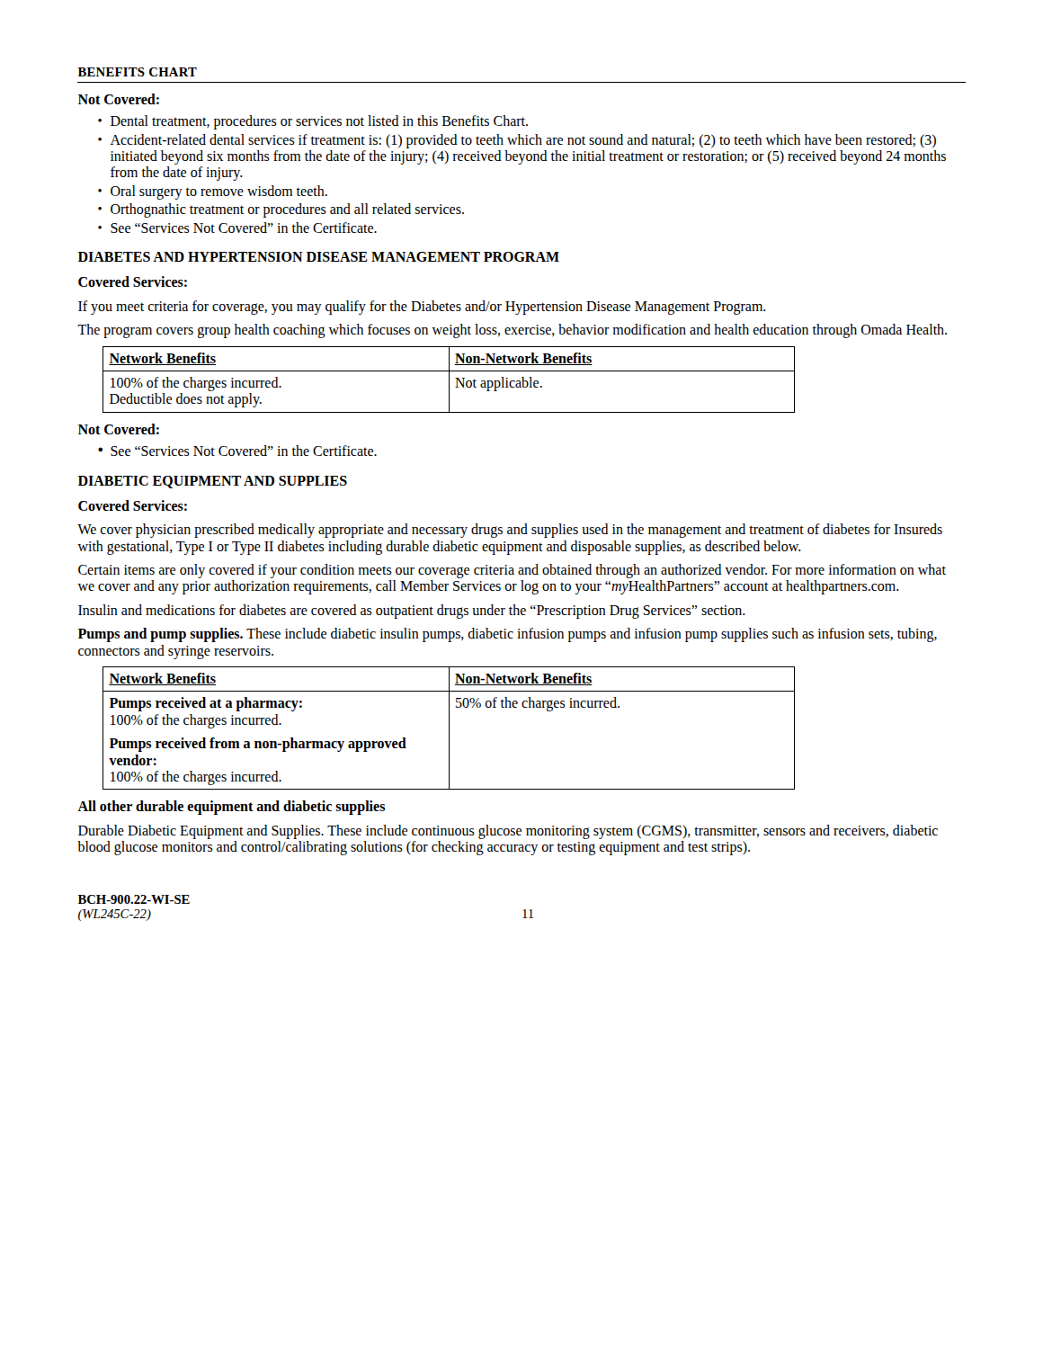BENEFITS CHART
Not Covered:
Dental treatment, procedures or services not listed in this Benefits Chart.
Accident-related dental services if treatment is: (1) provided to teeth which are not sound and natural; (2) to teeth which have been restored; (3) initiated beyond six months from the date of the injury; (4) received beyond the initial treatment or restoration; or (5) received beyond 24 months from the date of injury.
Oral surgery to remove wisdom teeth.
Orthognathic treatment or procedures and all related services.
See “Services Not Covered” in the Certificate.
DIABETES AND HYPERTENSION DISEASE MANAGEMENT PROGRAM
Covered Services:
If you meet criteria for coverage, you may qualify for the Diabetes and/or Hypertension Disease Management Program.
The program covers group health coaching which focuses on weight loss, exercise, behavior modification and health education through Omada Health.
| Network Benefits | Non-Network Benefits |
| --- | --- |
| 100% of the charges incurred. Deductible does not apply. | Not applicable. |
Not Covered:
See “Services Not Covered” in the Certificate.
DIABETIC EQUIPMENT AND SUPPLIES
Covered Services:
We cover physician prescribed medically appropriate and necessary drugs and supplies used in the management and treatment of diabetes for Insureds with gestational, Type I or Type II diabetes including durable diabetic equipment and disposable supplies, as described below.
Certain items are only covered if your condition meets our coverage criteria and obtained through an authorized vendor. For more information on what we cover and any prior authorization requirements, call Member Services or log on to your “my HealthPartners” account at healthpartners.com.
Insulin and medications for diabetes are covered as outpatient drugs under the “Prescription Drug Services” section.
Pumps and pump supplies. These include diabetic insulin pumps, diabetic infusion pumps and infusion pump supplies such as infusion sets, tubing, connectors and syringe reservoirs.
| Network Benefits | Non-Network Benefits |
| --- | --- |
| Pumps received at a pharmacy: 100% of the charges incurred. Pumps received from a non-pharmacy approved vendor: 100% of the charges incurred. | 50% of the charges incurred. |
All other durable equipment and diabetic supplies
Durable Diabetic Equipment and Supplies. These include continuous glucose monitoring system (CGMS), transmitter, sensors and receivers, diabetic blood glucose monitors and control/calibrating solutions (for checking accuracy or testing equipment and test strips).
BCH-900.22-WI-SE
(WL245C-22)11